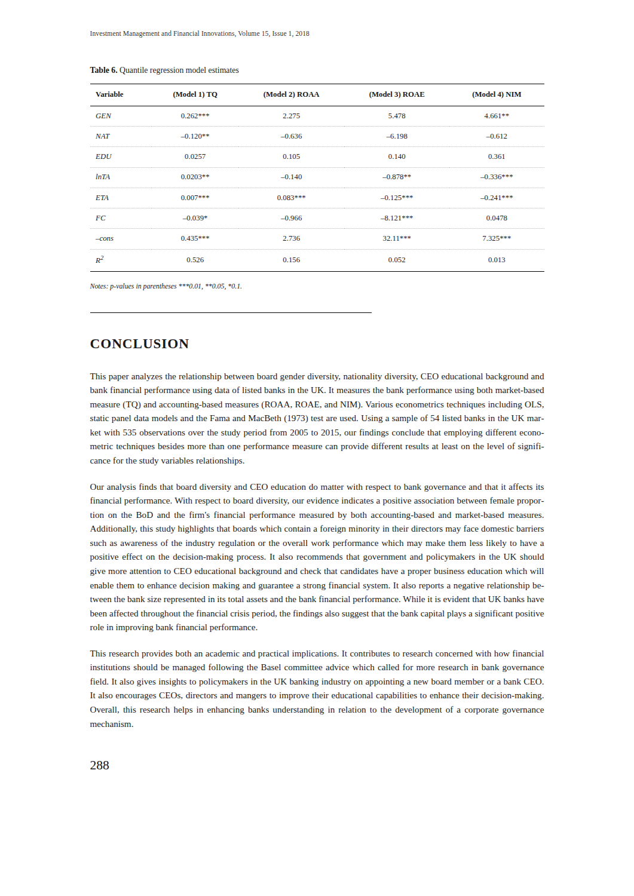Investment Management and Financial Innovations, Volume 15, Issue 1, 2018
Table 6. Quantile regression model estimates
| Variable | (Model 1) TQ | (Model 2) ROAA | (Model 3) ROAE | (Model 4) NIM |
| --- | --- | --- | --- | --- |
| GEN | 0.262*** | 2.275 | 5.478 | 4.661** |
| NAT | –0.120** | –0.636 | –6.198 | –0.612 |
| EDU | 0.0257 | 0.105 | 0.140 | 0.361 |
| lnTA | 0.0203** | –0.140 | –0.878** | –0.336*** |
| ETA | 0.007*** | 0.083*** | –0.125*** | –0.241*** |
| FC | –0.039* | –0.966 | –8.121*** | 0.0478 |
| –cons | 0.435*** | 2.736 | 32.11*** | 7.325*** |
| R 2 | 0.526 | 0.156 | 0.052 | 0.013 |
Notes: p-values in parentheses ***0.01, **0.05, *0.1.
CONCLUSION
This paper analyzes the relationship between board gender diversity, nationality diversity, CEO educational background and bank financial performance using data of listed banks in the UK. It measures the bank performance using both market-based measure (TQ) and accounting-based measures (ROAA, ROAE, and NIM). Various econometrics techniques including OLS, static panel data models and the Fama and MacBeth (1973) test are used. Using a sample of 54 listed banks in the UK market with 535 observations over the study period from 2005 to 2015, our findings conclude that employing different econometric techniques besides more than one performance measure can provide different results at least on the level of significance for the study variables relationships.
Our analysis finds that board diversity and CEO education do matter with respect to bank governance and that it affects its financial performance. With respect to board diversity, our evidence indicates a positive association between female proportion on the BoD and the firm's financial performance measured by both accounting-based and market-based measures. Additionally, this study highlights that boards which contain a foreign minority in their directors may face domestic barriers such as awareness of the industry regulation or the overall work performance which may make them less likely to have a positive effect on the decision-making process. It also recommends that government and policymakers in the UK should give more attention to CEO educational background and check that candidates have a proper business education which will enable them to enhance decision making and guarantee a strong financial system. It also reports a negative relationship between the bank size represented in its total assets and the bank financial performance. While it is evident that UK banks have been affected throughout the financial crisis period, the findings also suggest that the bank capital plays a significant positive role in improving bank financial performance.
This research provides both an academic and practical implications. It contributes to research concerned with how financial institutions should be managed following the Basel committee advice which called for more research in bank governance field. It also gives insights to policymakers in the UK banking industry on appointing a new board member or a bank CEO. It also encourages CEOs, directors and mangers to improve their educational capabilities to enhance their decision-making. Overall, this research helps in enhancing banks understanding in relation to the development of a corporate governance mechanism.
288